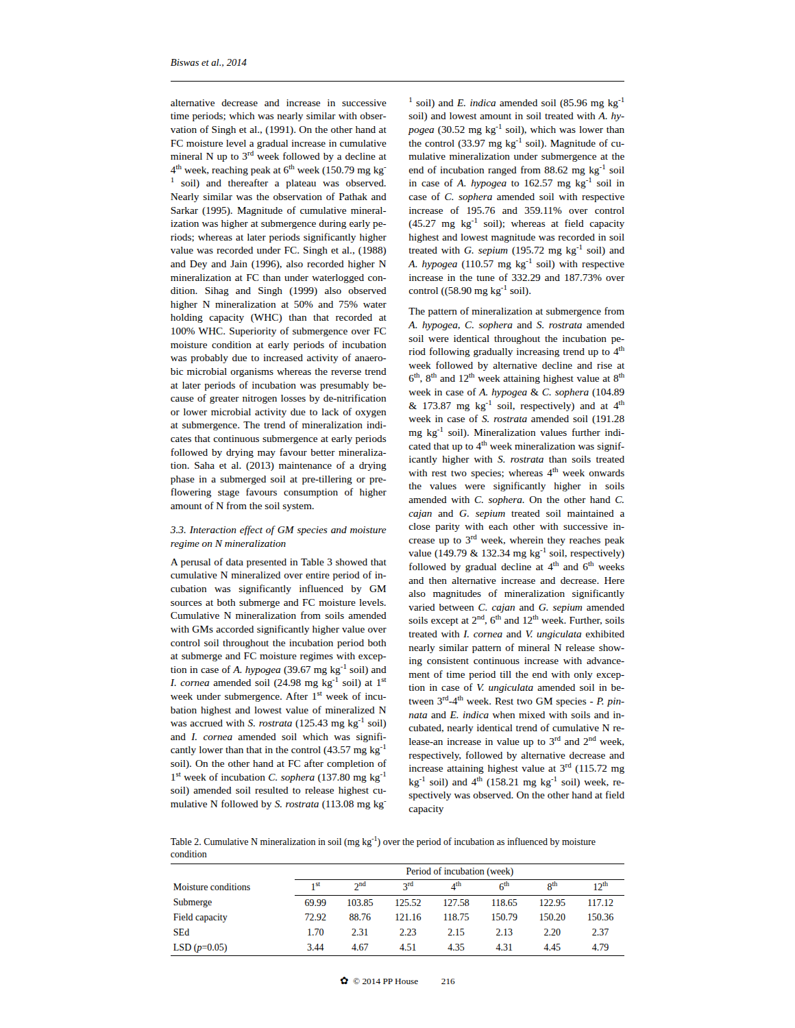Biswas et al., 2014
alternative decrease and increase in successive time periods; which was nearly similar with observation of Singh et al., (1991). On the other hand at FC moisture level a gradual increase in cumulative mineral N up to 3rd week followed by a decline at 4th week, reaching peak at 6th week (150.79 mg kg-1 soil) and thereafter a plateau was observed. Nearly similar was the observation of Pathak and Sarkar (1995). Magnitude of cumulative mineralization was higher at submergence during early periods; whereas at later periods significantly higher value was recorded under FC. Singh et al., (1988) and Dey and Jain (1996), also recorded higher N mineralization at FC than under waterlogged condition. Sihag and Singh (1999) also observed higher N mineralization at 50% and 75% water holding capacity (WHC) than that recorded at 100% WHC. Superiority of submergence over FC moisture condition at early periods of incubation was probably due to increased activity of anaerobic microbial organisms whereas the reverse trend at later periods of incubation was presumably because of greater nitrogen losses by de-nitrification or lower microbial activity due to lack of oxygen at submergence. The trend of mineralization indicates that continuous submergence at early periods followed by drying may favour better mineralization. Saha et al. (2013) maintenance of a drying phase in a submerged soil at pre-tillering or pre-flowering stage favours consumption of higher amount of N from the soil system.
3.3. Interaction effect of GM species and moisture regime on N mineralization
A perusal of data presented in Table 3 showed that cumulative N mineralized over entire period of incubation was significantly influenced by GM sources at both submerge and FC moisture levels. Cumulative N mineralization from soils amended with GMs accorded significantly higher value over control soil throughout the incubation period both at submerge and FC moisture regimes with exception in case of A. hypogea (39.67 mg kg-1 soil) and I. cornea amended soil (24.98 mg kg-1 soil) at 1st week under submergence. After 1st week of incubation highest and lowest value of mineralized N was accrued with S. rostrata (125.43 mg kg-1 soil) and I. cornea amended soil which was significantly lower than that in the control (43.57 mg kg-1 soil). On the other hand at FC after completion of 1st week of incubation C. sophera (137.80 mg kg-1 soil) amended soil resulted to release highest cumulative N followed by S. rostrata (113.08 mg kg-1 soil) and E. indica amended soil (85.96 mg kg-1 soil) and lowest amount in soil treated with A. hypogea (30.52 mg kg-1 soil), which was lower than the control (33.97 mg kg-1 soil). Magnitude of cumulative mineralization under submergence at the end of incubation ranged from 88.62 mg kg-1 soil in case of A. hypogea to 162.57 mg kg-1 soil in case of C. sophera amended soil with respective increase of 195.76 and 359.11% over control (45.27 mg kg-1 soil); whereas at field capacity highest and lowest magnitude was recorded in soil treated with G. sepium (195.72 mg kg-1 soil) and A. hypogea (110.57 mg kg-1 soil) with respective increase in the tune of 332.29 and 187.73% over control ((58.90 mg kg-1 soil).
The pattern of mineralization at submergence from A. hypogea, C. sophera and S. rostrata amended soil were identical throughout the incubation period following gradually increasing trend up to 4th week followed by alternative decline and rise at 6th, 8th and 12th week attaining highest value at 8th week in case of A. hypogea & C. sophera (104.89 & 173.87 mg kg-1 soil, respectively) and at 4th week in case of S. rostrata amended soil (191.28 mg kg-1 soil). Mineralization values further indicated that up to 4th week mineralization was significantly higher with S. rostrata than soils treated with rest two species; whereas 4th week onwards the values were significantly higher in soils amended with C. sophera. On the other hand C. cajan and G. sepium treated soil maintained a close parity with each other with successive increase up to 3rd week, wherein they reaches peak value (149.79 & 132.34 mg kg-1 soil, respectively) followed by gradual decline at 4th and 6th weeks and then alternative increase and decrease. Here also magnitudes of mineralization significantly varied between C. cajan and G. sepium amended soils except at 2nd, 6th and 12th week. Further, soils treated with I. cornea and V. ungiculata exhibited nearly similar pattern of mineral N release showing consistent continuous increase with advancement of time period till the end with only exception in case of V. ungiculata amended soil in between 3rd-4th week. Rest two GM species - P. pinnata and E. indica when mixed with soils and incubated, nearly identical trend of cumulative N release-an increase in value up to 3rd and 2nd week, respectively, followed by alternative decrease and increase attaining highest value at 3rd (115.72 mg kg-1 soil) and 4th (158.21 mg kg-1 soil) week, respectively was observed. On the other hand at field capacity
Table 2. Cumulative N mineralization in soil (mg kg -1 ) over the period of incubation as influenced by moisture condition
| Moisture conditions | Period of incubation (week) |
| 1 st | 2 nd | 3 rd | 4 th | 6 th | 8 th | 12 th |
| Submerge | 69.99 | 103.85 | 125.52 | 127.58 | 118.65 | 122.95 | 117.12 |
| Field capacity | 72.92 | 88.76 | 121.16 | 118.75 | 150.79 | 150.20 | 150.36 |
| SEd | 1.70 | 2.31 | 2.23 | 2.15 | 2.13 | 2.20 | 2.37 |
| LSD ( p =0.05) | 3.44 | 4.67 | 4.51 | 4.35 | 4.31 | 4.45 | 4.79 |
✿© 2014 PP House216